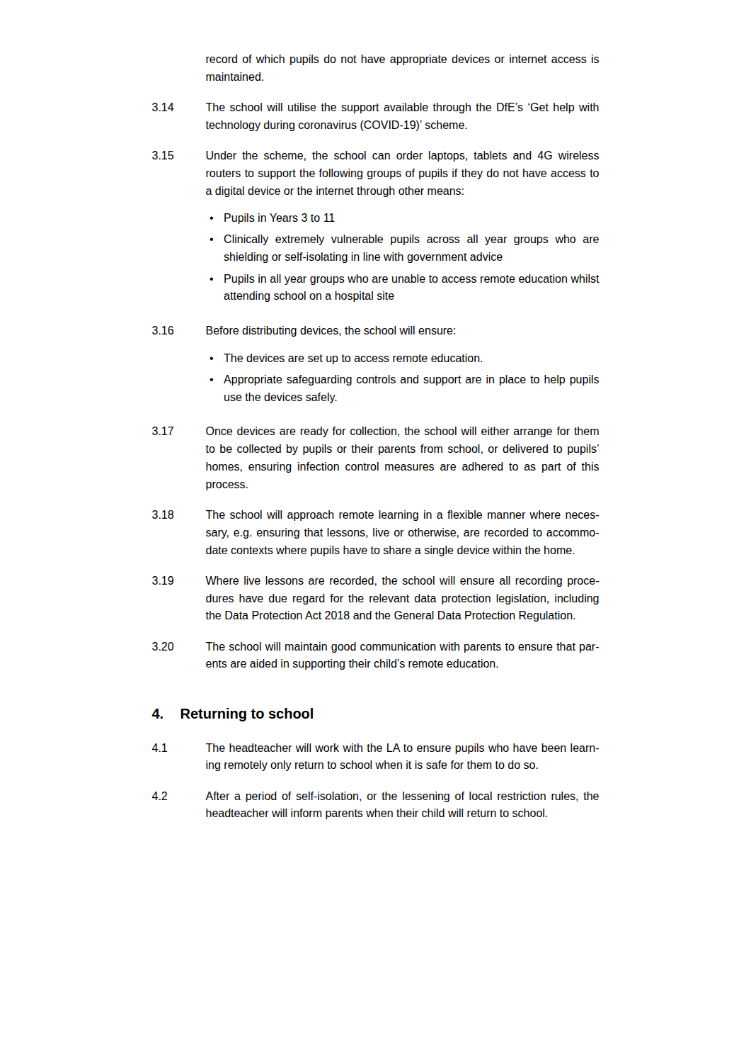record of which pupils do not have appropriate devices or internet access is maintained.
3.14
The school will utilise the support available through the DfE’s ‘Get help with technology during coronavirus (COVID-19)’ scheme.
3.15
Under the scheme, the school can order laptops, tablets and 4G wireless routers to support the following groups of pupils if they do not have access to a digital device or the internet through other means:
Pupils in Years 3 to 11
Clinically extremely vulnerable pupils across all year groups who are shielding or self-isolating in line with government advice
Pupils in all year groups who are unable to access remote education whilst attending school on a hospital site
3.16
Before distributing devices, the school will ensure:
The devices are set up to access remote education.
Appropriate safeguarding controls and support are in place to help pupils use the devices safely.
3.17
Once devices are ready for collection, the school will either arrange for them to be collected by pupils or their parents from school, or delivered to pupils’ homes, ensuring infection control measures are adhered to as part of this process.
3.18
The school will approach remote learning in a flexible manner where necessary, e.g. ensuring that lessons, live or otherwise, are recorded to accommodate contexts where pupils have to share a single device within the home.
3.19
Where live lessons are recorded, the school will ensure all recording procedures have due regard for the relevant data protection legislation, including the Data Protection Act 2018 and the General Data Protection Regulation.
3.20
The school will maintain good communication with parents to ensure that parents are aided in supporting their child’s remote education.
4. Returning to school
4.1
The headteacher will work with the LA to ensure pupils who have been learning remotely only return to school when it is safe for them to do so.
4.2
After a period of self-isolation, or the lessening of local restriction rules, the headteacher will inform parents when their child will return to school.